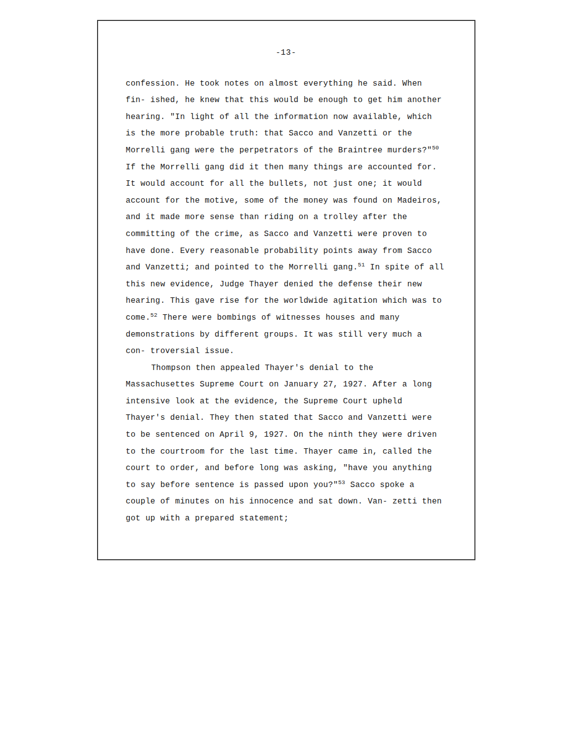-13-
confession. He took notes on almost everything he said. When fin‑ ished, he knew that this would be enough to get him another hearing. "In light of all the information now available, which is the more probable truth: that Sacco and Vanzetti or the Morrelli gang were the perpetrators of the Braintree murders?"50 If the Morrelli gang did it then many things are accounted for. It would account for all the bullets, not just one; it would account for the motive, some of the money was found on Madeiros, and it made more sense than riding on a trolley after the committing of the crime, as Sacco and Vanzetti were proven to have done. Every reasonable probability points away from Sacco and Vanzetti; and pointed to the Morrelli gang.51 In spite of all this new evidence, Judge Thayer denied the defense their new hearing. This gave rise for the worldwide agitation which was to come.52 There were bombings of witnesses houses and many demonstrations by different groups. It was still very much a con‑ troversial issue.
Thompson then appealed Thayer's denial to the Massachusettes Supreme Court on January 27, 1927. After a long intensive look at the evidence, the Supreme Court upheld Thayer's denial. They then stated that Sacco and Vanzetti were to be sentenced on April 9, 1927. On the ninth they were driven to the courtroom for the last time. Thayer came in, called the court to order, and before long was asking, "have you anything to say before sentence is passed upon you?"53 Sacco spoke a couple of minutes on his innocence and sat down. Van‑ zetti then got up with a prepared statement;